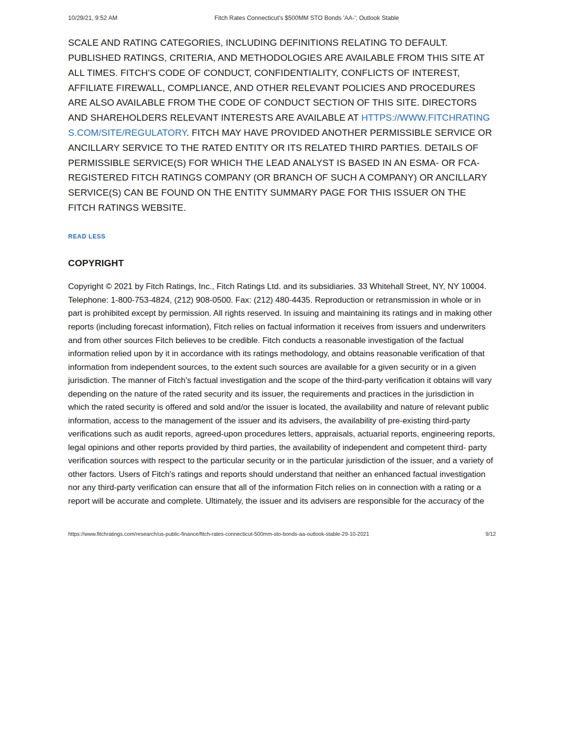10/29/21, 9:52 AM
Fitch Rates Connecticut's $500MM STO Bonds 'AA-'; Outlook Stable
SCALE AND RATING CATEGORIES, INCLUDING DEFINITIONS RELATING TO DEFAULT. PUBLISHED RATINGS, CRITERIA, AND METHODOLOGIES ARE AVAILABLE FROM THIS SITE AT ALL TIMES. FITCH'S CODE OF CONDUCT, CONFIDENTIALITY, CONFLICTS OF INTEREST, AFFILIATE FIREWALL, COMPLIANCE, AND OTHER RELEVANT POLICIES AND PROCEDURES ARE ALSO AVAILABLE FROM THE CODE OF CONDUCT SECTION OF THIS SITE. DIRECTORS AND SHAREHOLDERS RELEVANT INTERESTS ARE AVAILABLE AT HTTPS://WWW.FITCHRATINGS.COM/SITE/REGULATORY. FITCH MAY HAVE PROVIDED ANOTHER PERMISSIBLE SERVICE OR ANCILLARY SERVICE TO THE RATED ENTITY OR ITS RELATED THIRD PARTIES. DETAILS OF PERMISSIBLE SERVICE(S) FOR WHICH THE LEAD ANALYST IS BASED IN AN ESMA- OR FCA-REGISTERED FITCH RATINGS COMPANY (OR BRANCH OF SUCH A COMPANY) OR ANCILLARY SERVICE(S) CAN BE FOUND ON THE ENTITY SUMMARY PAGE FOR THIS ISSUER ON THE FITCH RATINGS WEBSITE.
READ LESS
COPYRIGHT
Copyright © 2021 by Fitch Ratings, Inc., Fitch Ratings Ltd. and its subsidiaries. 33 Whitehall Street, NY, NY 10004. Telephone: 1-800-753-4824, (212) 908-0500. Fax: (212) 480-4435. Reproduction or retransmission in whole or in part is prohibited except by permission. All rights reserved. In issuing and maintaining its ratings and in making other reports (including forecast information), Fitch relies on factual information it receives from issuers and underwriters and from other sources Fitch believes to be credible. Fitch conducts a reasonable investigation of the factual information relied upon by it in accordance with its ratings methodology, and obtains reasonable verification of that information from independent sources, to the extent such sources are available for a given security or in a given jurisdiction. The manner of Fitch's factual investigation and the scope of the third-party verification it obtains will vary depending on the nature of the rated security and its issuer, the requirements and practices in the jurisdiction in which the rated security is offered and sold and/or the issuer is located, the availability and nature of relevant public information, access to the management of the issuer and its advisers, the availability of pre-existing third-party verifications such as audit reports, agreed-upon procedures letters, appraisals, actuarial reports, engineering reports, legal opinions and other reports provided by third parties, the availability of independent and competent third- party verification sources with respect to the particular security or in the particular jurisdiction of the issuer, and a variety of other factors. Users of Fitch's ratings and reports should understand that neither an enhanced factual investigation nor any third-party verification can ensure that all of the information Fitch relies on in connection with a rating or a report will be accurate and complete. Ultimately, the issuer and its advisers are responsible for the accuracy of the
https://www.fitchratings.com/research/us-public-finance/fitch-rates-connecticut-500mm-sto-bonds-aa-outlook-stable-29-10-2021
9/12